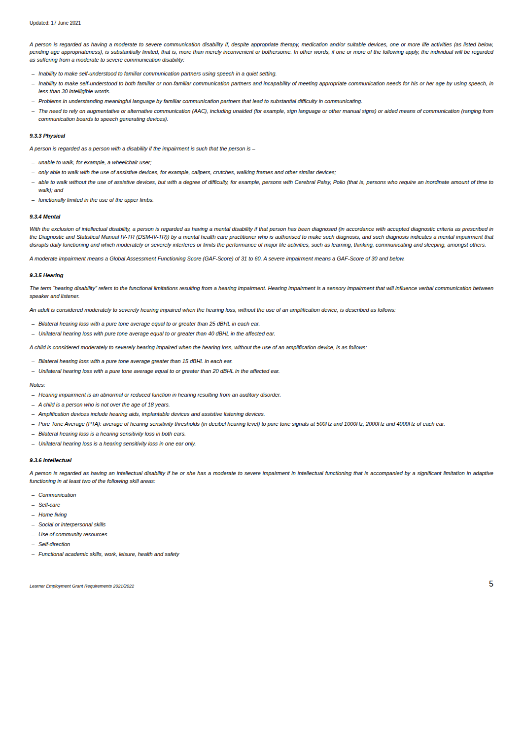Updated: 17 June 2021
A person is regarded as having a moderate to severe communication disability if, despite appropriate therapy, medication and/or suitable devices, one or more life activities (as listed below, pending age appropriateness), is substantially limited, that is, more than merely inconvenient or bothersome. In other words, if one or more of the following apply, the individual will be regarded as suffering from a moderate to severe communication disability:
Inability to make self-understood to familiar communication partners using speech in a quiet setting.
Inability to make self-understood to both familiar or non-familiar communication partners and incapability of meeting appropriate communication needs for his or her age by using speech, in less than 30 intelligible words.
Problems in understanding meaningful language by familiar communication partners that lead to substantial difficulty in communicating.
The need to rely on augmentative or alternative communication (AAC), including unaided (for example, sign language or other manual signs) or aided means of communication (ranging from communication boards to speech generating devices).
9.3.3 Physical
A person is regarded as a person with a disability if the impairment is such that the person is –
unable to walk, for example, a wheelchair user;
only able to walk with the use of assistive devices, for example, calipers, crutches, walking frames and other similar devices;
able to walk without the use of assistive devices, but with a degree of difficulty, for example, persons with Cerebral Palsy, Polio (that is, persons who require an inordinate amount of time to walk); and
functionally limited in the use of the upper limbs.
9.3.4 Mental
With the exclusion of intellectual disability, a person is regarded as having a mental disability if that person has been diagnosed (in accordance with accepted diagnostic criteria as prescribed in the Diagnostic and Statistical Manual IV-TR (DSM-IV-TR)) by a mental health care practitioner who is authorised to make such diagnosis, and such diagnosis indicates a mental impairment that disrupts daily functioning and which moderately or severely interferes or limits the performance of major life activities, such as learning, thinking, communicating and sleeping, amongst others.
A moderate impairment means a Global Assessment Functioning Score (GAF-Score) of 31 to 60. A severe impairment means a GAF-Score of 30 and below.
9.3.5 Hearing
The term “hearing disability” refers to the functional limitations resulting from a hearing impairment. Hearing impairment is a sensory impairment that will influence verbal communication between speaker and listener.
An adult is considered moderately to severely hearing impaired when the hearing loss, without the use of an amplification device, is described as follows:
Bilateral hearing loss with a pure tone average equal to or greater than 25 dBHL in each ear.
Unilateral hearing loss with pure tone average equal to or greater than 40 dBHL in the affected ear.
A child is considered moderately to severely hearing impaired when the hearing loss, without the use of an amplification device, is as follows:
Bilateral hearing loss with a pure tone average greater than 15 dBHL in each ear.
Unilateral hearing loss with a pure tone average equal to or greater than 20 dBHL in the affected ear.
Notes:
Hearing impairment is an abnormal or reduced function in hearing resulting from an auditory disorder.
A child is a person who is not over the age of 18 years.
Amplification devices include hearing aids, implantable devices and assistive listening devices.
Pure Tone Average (PTA): average of hearing sensitivity thresholds (in decibel hearing level) to pure tone signals at 500Hz and 1000Hz, 2000Hz and 4000Hz of each ear.
Bilateral hearing loss is a hearing sensitivity loss in both ears.
Unilateral hearing loss is a hearing sensitivity loss in one ear only.
9.3.6 Intellectual
A person is regarded as having an intellectual disability if he or she has a moderate to severe impairment in intellectual functioning that is accompanied by a significant limitation in adaptive functioning in at least two of the following skill areas:
Communication
Self-care
Home living
Social or interpersonal skills
Use of community resources
Self-direction
Functional academic skills, work, leisure, health and safety
Learner Employment Grant Requirements 2021/2022
5